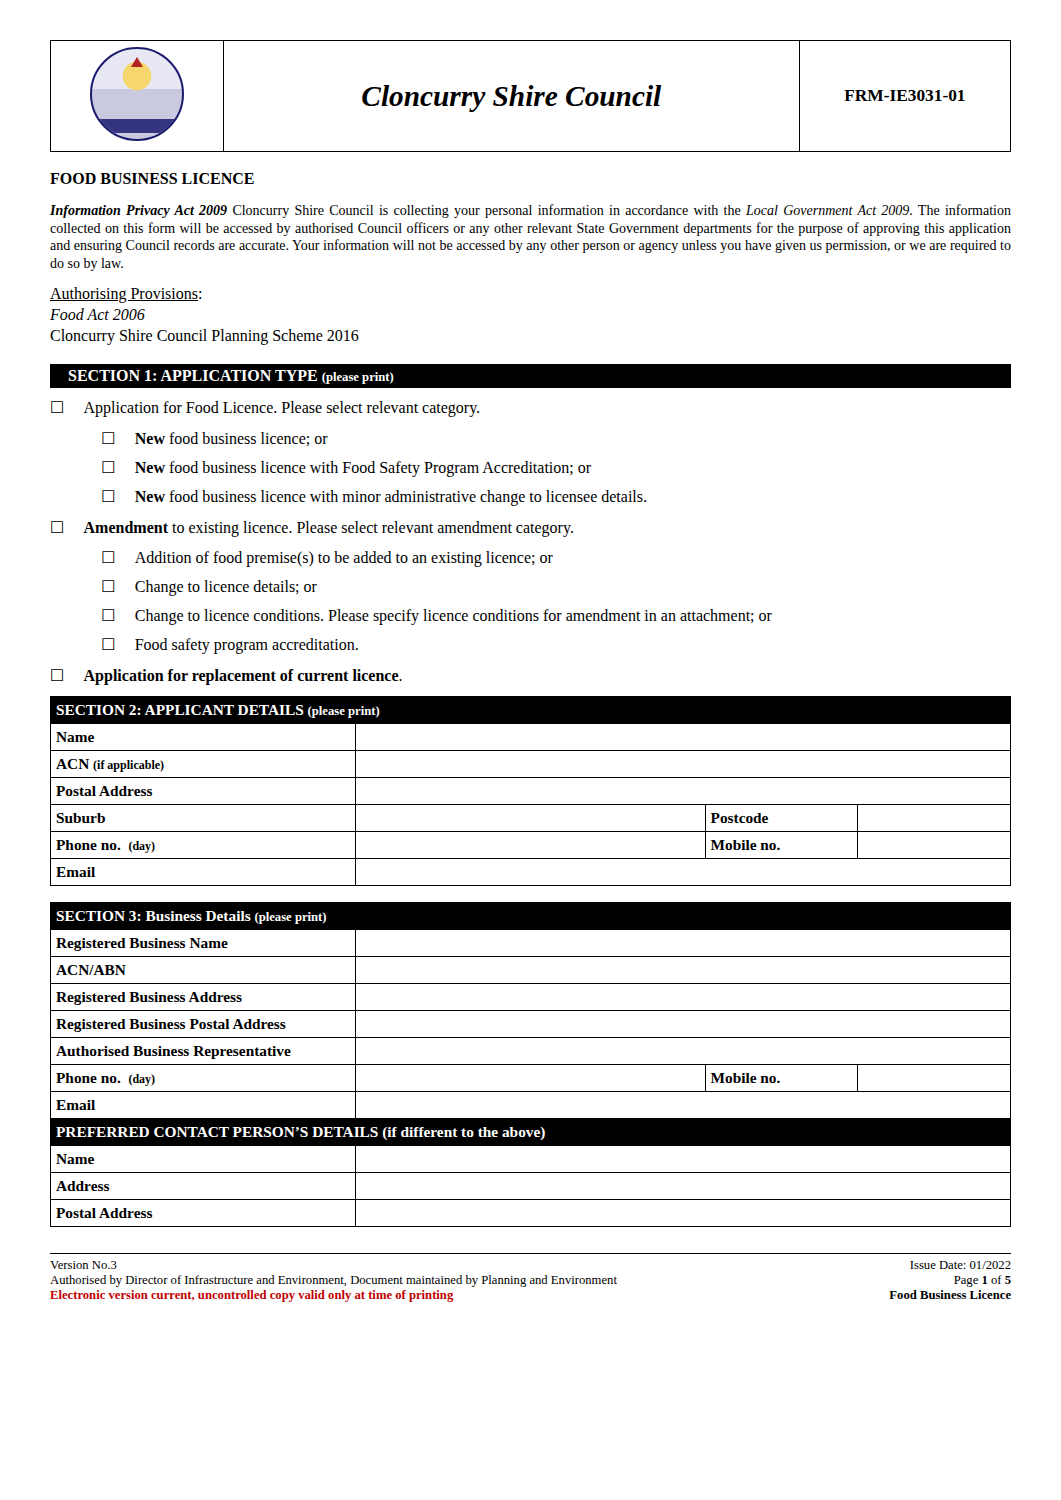| | Cloncurry Shire Council | FRM-IE3031-01 |
FOOD BUSINESS LICENCE
Information Privacy Act 2009 Cloncurry Shire Council is collecting your personal information in accordance with the Local Government Act 2009. The information collected on this form will be accessed by authorised Council officers or any other relevant State Government departments for the purpose of approving this application and ensuring Council records are accurate. Your information will not be accessed by any other person or agency unless you have given us permission, or we are required to do so by law.
Authorising Provisions:
Food Act 2006
Cloncurry Shire Council Planning Scheme 2016
SECTION 1: APPLICATION TYPE (please print)
☐Application for Food Licence. Please select relevant category.
☐New food business licence; or
☐New food business licence with Food Safety Program Accreditation; or
☐New food business licence with minor administrative change to licensee details.
☐Amendment to existing licence. Please select relevant amendment category.
☐Addition of food premise(s) to be added to an existing licence; or
☐Change to licence details; or
☐Change to licence conditions. Please specify licence conditions for amendment in an attachment; or
☐Food safety program accreditation.
☐Application for replacement of current licence.
| SECTION 2: APPLICANT DETAILS (please print) |
| Name | |
| ACN (if applicable) | |
| Postal Address | |
| Suburb | | Postcode | |
| Phone no. (day) | | Mobile no. | |
| Email | |
| SECTION 3: Business Details (please print) |
| Registered Business Name | |
| ACN/ABN | |
| Registered Business Address | |
| Registered Business Postal Address | |
| Authorised Business Representative | |
| Phone no. (day) | | Mobile no. | |
| Email | |
| PREFERRED CONTACT PERSON’S DETAILS (if different to the above) |
| Name | |
| Address | |
| Postal Address | |
| Version No.3 | Issue Date: 01/2022 |
| Authorised by Director of Infrastructure and Environment, Document maintained by Planning and Environment | Page 1 of 5 |
| Electronic version current, uncontrolled copy valid only at time of printing | Food Business Licence |